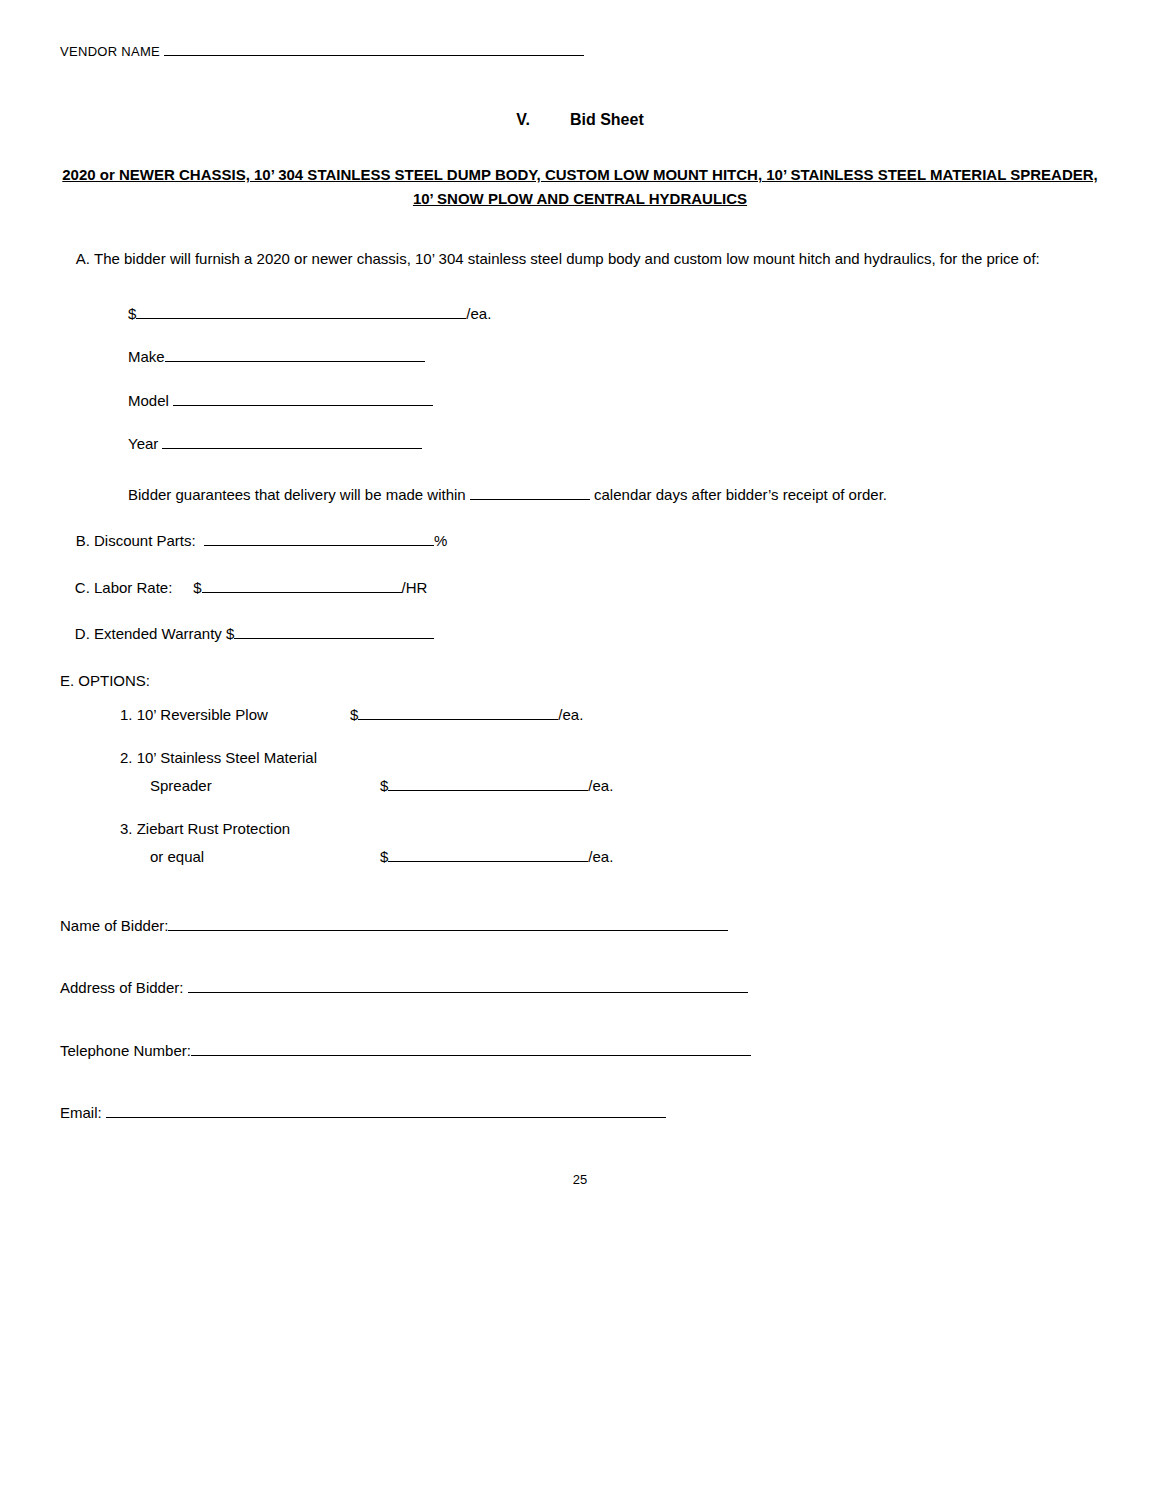VENDOR NAME
V. Bid Sheet
2020 or NEWER CHASSIS, 10’ 304 STAINLESS STEEL DUMP BODY, CUSTOM LOW MOUNT HITCH, 10’ STAINLESS STEEL MATERIAL SPREADER, 10’ SNOW PLOW AND CENTRAL HYDRAULICS
The bidder will furnish a 2020 or newer chassis, 10’ 304 stainless steel dump body and custom low mount hitch and hydraulics, for the price of:
$ /ea.
Make
Model
Year
Bidder guarantees that delivery will be made within calendar days after bidder’s receipt of order.
Discount Parts: %
Labor Rate: $ /HR
Extended Warranty $
E. OPTIONS:
1. 10’ Reversible Plow$ /ea.
2. 10’ Stainless Steel Material
Spreader$ /ea.
3. Ziebart Rust Protection
or equal$ /ea.
Name of Bidder:
Address of Bidder:
Telephone Number:
Email:
25